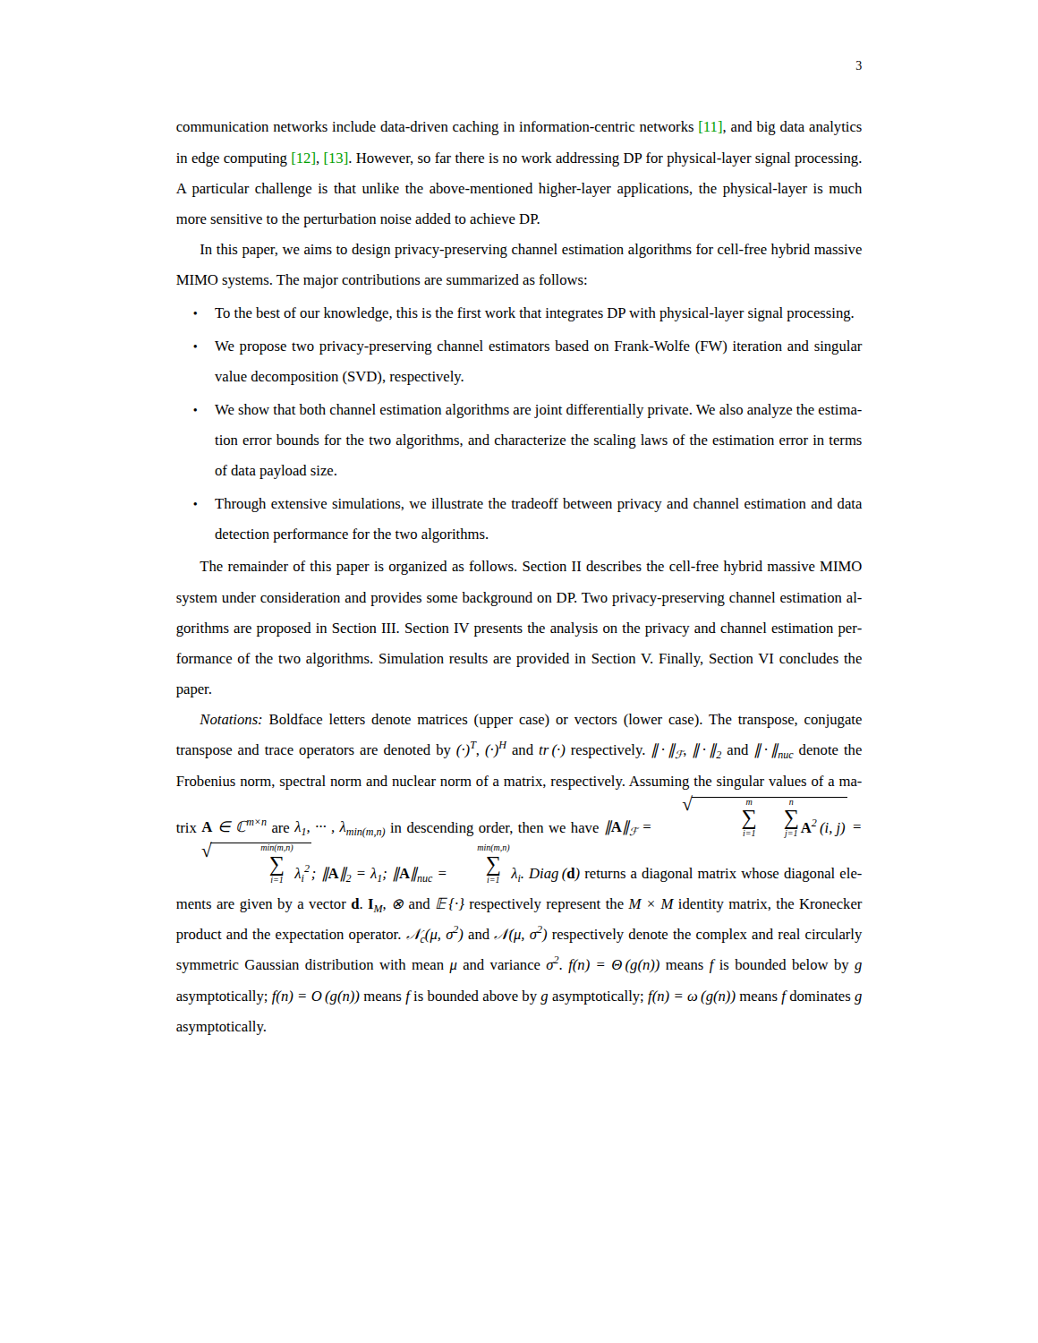3
communication networks include data-driven caching in information-centric networks [11], and big data analytics in edge computing [12], [13]. However, so far there is no work addressing DP for physical-layer signal processing. A particular challenge is that unlike the above-mentioned higher-layer applications, the physical-layer is much more sensitive to the perturbation noise added to achieve DP.
In this paper, we aims to design privacy-preserving channel estimation algorithms for cell-free hybrid massive MIMO systems. The major contributions are summarized as follows:
To the best of our knowledge, this is the first work that integrates DP with physical-layer signal processing.
We propose two privacy-preserving channel estimators based on Frank-Wolfe (FW) iteration and singular value decomposition (SVD), respectively.
We show that both channel estimation algorithms are joint differentially private. We also analyze the estimation error bounds for the two algorithms, and characterize the scaling laws of the estimation error in terms of data payload size.
Through extensive simulations, we illustrate the tradeoff between privacy and channel estimation and data detection performance for the two algorithms.
The remainder of this paper is organized as follows. Section II describes the cell-free hybrid massive MIMO system under consideration and provides some background on DP. Two privacy-preserving channel estimation algorithms are proposed in Section III. Section IV presents the analysis on the privacy and channel estimation performance of the two algorithms. Simulation results are provided in Section V. Finally, Section VI concludes the paper.
Notations: Boldface letters denote matrices (upper case) or vectors (lower case). The transpose, conjugate transpose and trace operators are denoted by (·)T, (·)H and tr (·) respectively. ∥ · ∥ℱ, ∥ · ∥2 and ∥ · ∥nuc denote the Frobenius norm, spectral norm and nuclear norm of a matrix, respectively. Assuming the singular values of a matrix A ∈ ℂm×n are λ1, ··· , λmin(m,n) in descending order, then we have ∥A∥ℱ = m∑i=1 n∑j=1 A2 (i, j) = min(m,n)∑i=1λi2; ∥A∥2 = λ1; ∥A∥nuc = min(m,n)∑i=1λi. Diag (d) returns a diagonal matrix whose diagonal elements are given by a vector d. IM, ⊗ and 𝔼 {·} respectively represent the M × M identity matrix, the Kronecker product and the expectation operator. 𝒩c(μ, σ2) and 𝒩(μ, σ2) respectively denote the complex and real circularly symmetric Gaussian distribution with mean μ and variance σ2. f(n) = Θ (g(n)) means f is bounded below by g asymptotically; f(n) = O (g(n)) means f is bounded above by g asymptotically; f(n) = ω (g(n)) means f dominates g asymptotically.